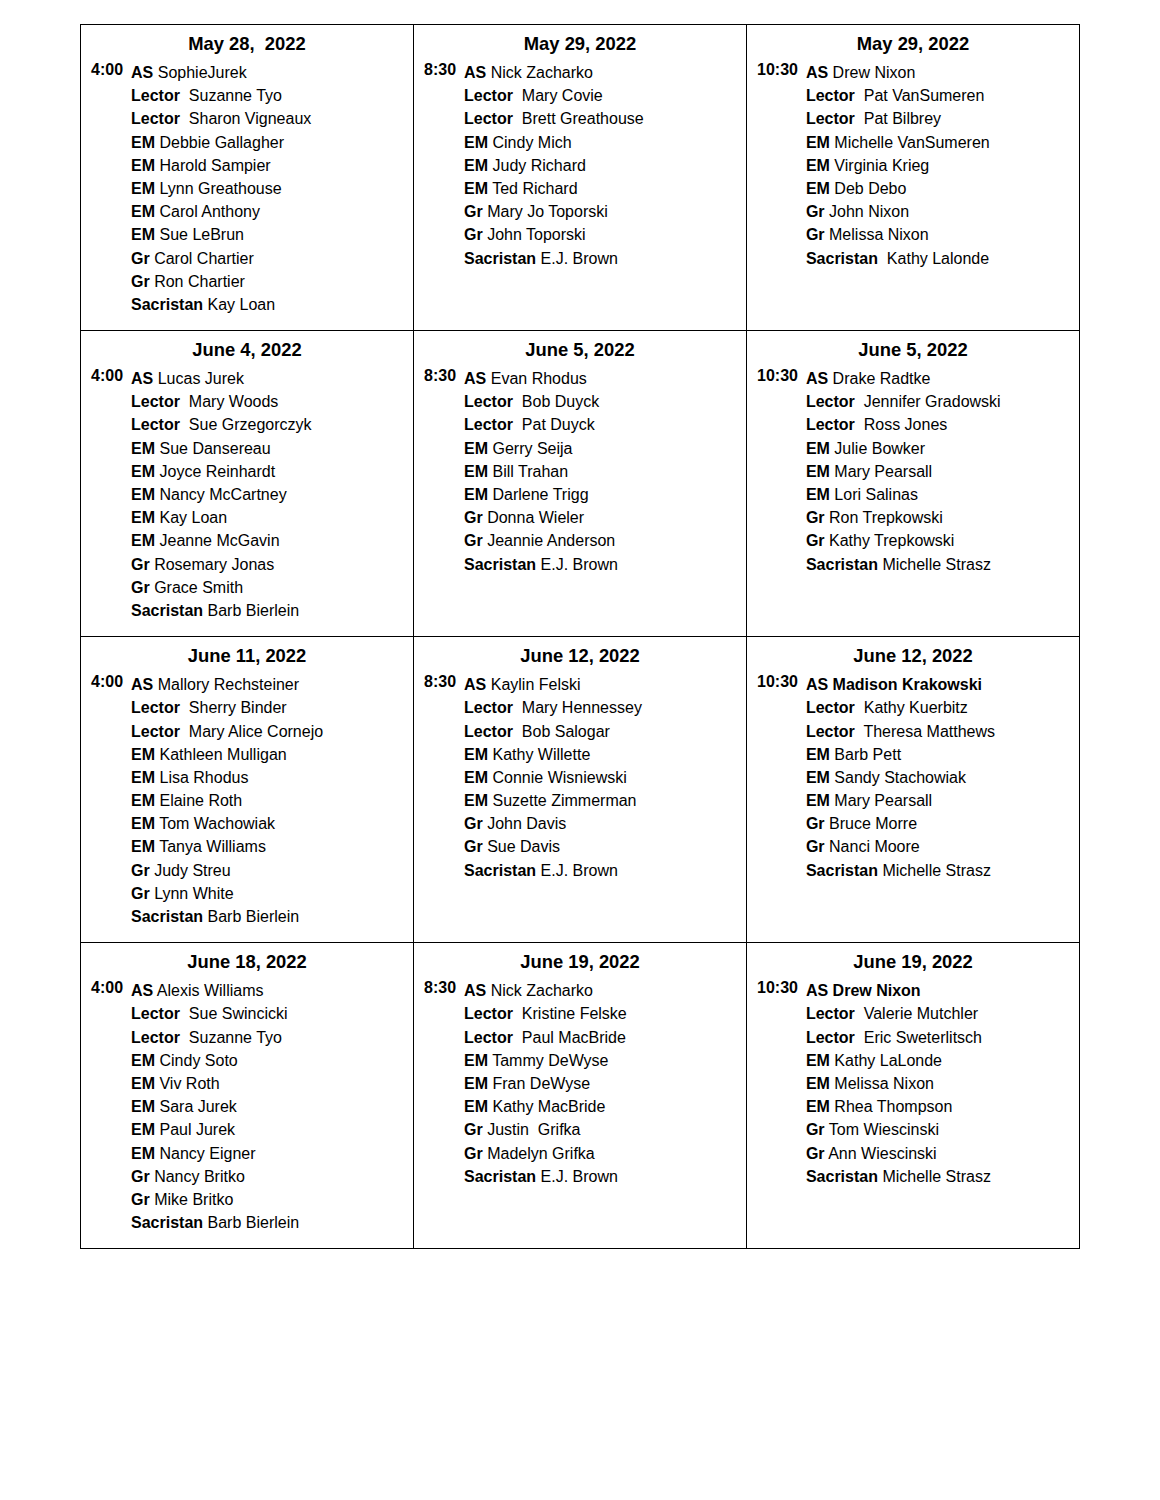| May 28, 2022 4:00 AS SophieJurek Lector Suzanne Tyo Lector Sharon Vigneaux EM Debbie Gallagher EM Harold Sampier EM Lynn Greathouse EM Carol Anthony EM Sue LeBrun Gr Carol Chartier Gr Ron Chartier Sacristan Kay Loan | May 29, 2022 8:30 AS Nick Zacharko Lector Mary Covie Lector Brett Greathouse EM Cindy Mich EM Judy Richard EM Ted Richard Gr Mary Jo Toporski Gr John Toporski Sacristan E.J. Brown | May 29, 2022 10:30 AS Drew Nixon Lector Pat VanSumeren Lector Pat Bilbrey EM Michelle VanSumeren EM Virginia Krieg EM Deb Debo Gr John Nixon Gr Melissa Nixon Sacristan Kathy Lalonde |
| June 4, 2022 4:00 AS Lucas Jurek Lector Mary Woods Lector Sue Grzegorczyk EM Sue Dansereau EM Joyce Reinhardt EM Nancy McCartney EM Kay Loan EM Jeanne McGavin Gr Rosemary Jonas Gr Grace Smith Sacristan Barb Bierlein | June 5, 2022 8:30 AS Evan Rhodus Lector Bob Duyck Lector Pat Duyck EM Gerry Seija EM Bill Trahan EM Darlene Trigg Gr Donna Wieler Gr Jeannie Anderson Sacristan E.J. Brown | June 5, 2022 10:30 AS Drake Radtke Lector Jennifer Gradowski Lector Ross Jones EM Julie Bowker EM Mary Pearsall EM Lori Salinas Gr Ron Trepkowski Gr Kathy Trepkowski Sacristan Michelle Strasz |
| June 11, 2022 4:00 AS Mallory Rechsteiner Lector Sherry Binder Lector Mary Alice Cornejo EM Kathleen Mulligan EM Lisa Rhodus EM Elaine Roth EM Tom Wachowiak EM Tanya Williams Gr Judy Streu Gr Lynn White Sacristan Barb Bierlein | June 12, 2022 8:30 AS Kaylin Felski Lector Mary Hennessey Lector Bob Salogar EM Kathy Willette EM Connie Wisniewski EM Suzette Zimmerman Gr John Davis Gr Sue Davis Sacristan E.J. Brown | June 12, 2022 10:30 AS Madison Krakowski Lector Kathy Kuerbitz Lector Theresa Matthews EM Barb Pett EM Sandy Stachowiak EM Mary Pearsall Gr Bruce Morre Gr Nanci Moore Sacristan Michelle Strasz |
| June 18, 2022 4:00 AS Alexis Williams Lector Sue Swincicki Lector Suzanne Tyo EM Cindy Soto EM Viv Roth EM Sara Jurek EM Paul Jurek EM Nancy Eigner Gr Nancy Britko Gr Mike Britko Sacristan Barb Bierlein | June 19, 2022 8:30 AS Nick Zacharko Lector Kristine Felske Lector Paul MacBride EM Tammy DeWyse EM Fran DeWyse EM Kathy MacBride Gr Justin Grifka Gr Madelyn Grifka Sacristan E.J. Brown | June 19, 2022 10:30 AS Drew Nixon Lector Valerie Mutchler Lector Eric Sweterlitsch EM Kathy LaLonde EM Melissa Nixon EM Rhea Thompson Gr Tom Wiescinski Gr Ann Wiescinski Sacristan Michelle Strasz |